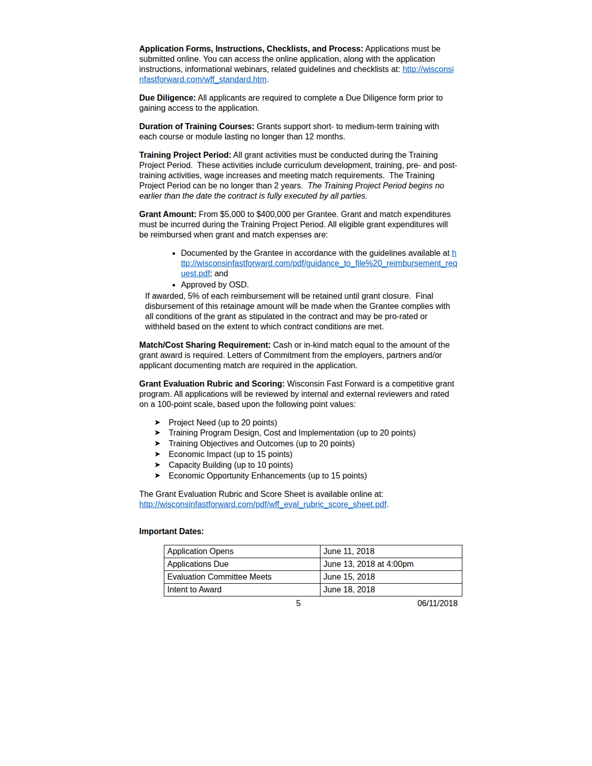Application Forms, Instructions, Checklists, and Process: Applications must be submitted online. You can access the online application, along with the application instructions, informational webinars, related guidelines and checklists at: http://wisconsinfastforward.com/wff_standard.htm.
Due Diligence: All applicants are required to complete a Due Diligence form prior to gaining access to the application.
Duration of Training Courses: Grants support short- to medium-term training with each course or module lasting no longer than 12 months.
Training Project Period: All grant activities must be conducted during the Training Project Period. These activities include curriculum development, training, pre- and post-training activities, wage increases and meeting match requirements. The Training Project Period can be no longer than 2 years. The Training Project Period begins no earlier than the date the contract is fully executed by all parties.
Grant Amount: From $5,000 to $400,000 per Grantee. Grant and match expenditures must be incurred during the Training Project Period. All eligible grant expenditures will be reimbursed when grant and match expenses are:
Documented by the Grantee in accordance with the guidelines available at http://wisconsinfastforward.com/pdf/guidance_to_file%20_reimbursement_request.pdf; and
Approved by OSD.
If awarded, 5% of each reimbursement will be retained until grant closure. Final disbursement of this retainage amount will be made when the Grantee complies with all conditions of the grant as stipulated in the contract and may be pro-rated or withheld based on the extent to which contract conditions are met.
Match/Cost Sharing Requirement: Cash or in-kind match equal to the amount of the grant award is required. Letters of Commitment from the employers, partners and/or applicant documenting match are required in the application.
Grant Evaluation Rubric and Scoring: Wisconsin Fast Forward is a competitive grant program. All applications will be reviewed by internal and external reviewers and rated on a 100-point scale, based upon the following point values:
Project Need (up to 20 points)
Training Program Design, Cost and Implementation (up to 20 points)
Training Objectives and Outcomes (up to 20 points)
Economic Impact (up to 15 points)
Capacity Building (up to 10 points)
Economic Opportunity Enhancements (up to 15 points)
The Grant Evaluation Rubric and Score Sheet is available online at:
http://wisconsinfastforward.com/pdf/wff_eval_rubric_score_sheet.pdf.
Important Dates:
| Application Opens | June 11, 2018 |
| Applications Due | June 13, 2018 at 4:00pm |
| Evaluation Committee Meets | June 15, 2018 |
| Intent to Award | June 18, 2018 |
5
06/11/2018